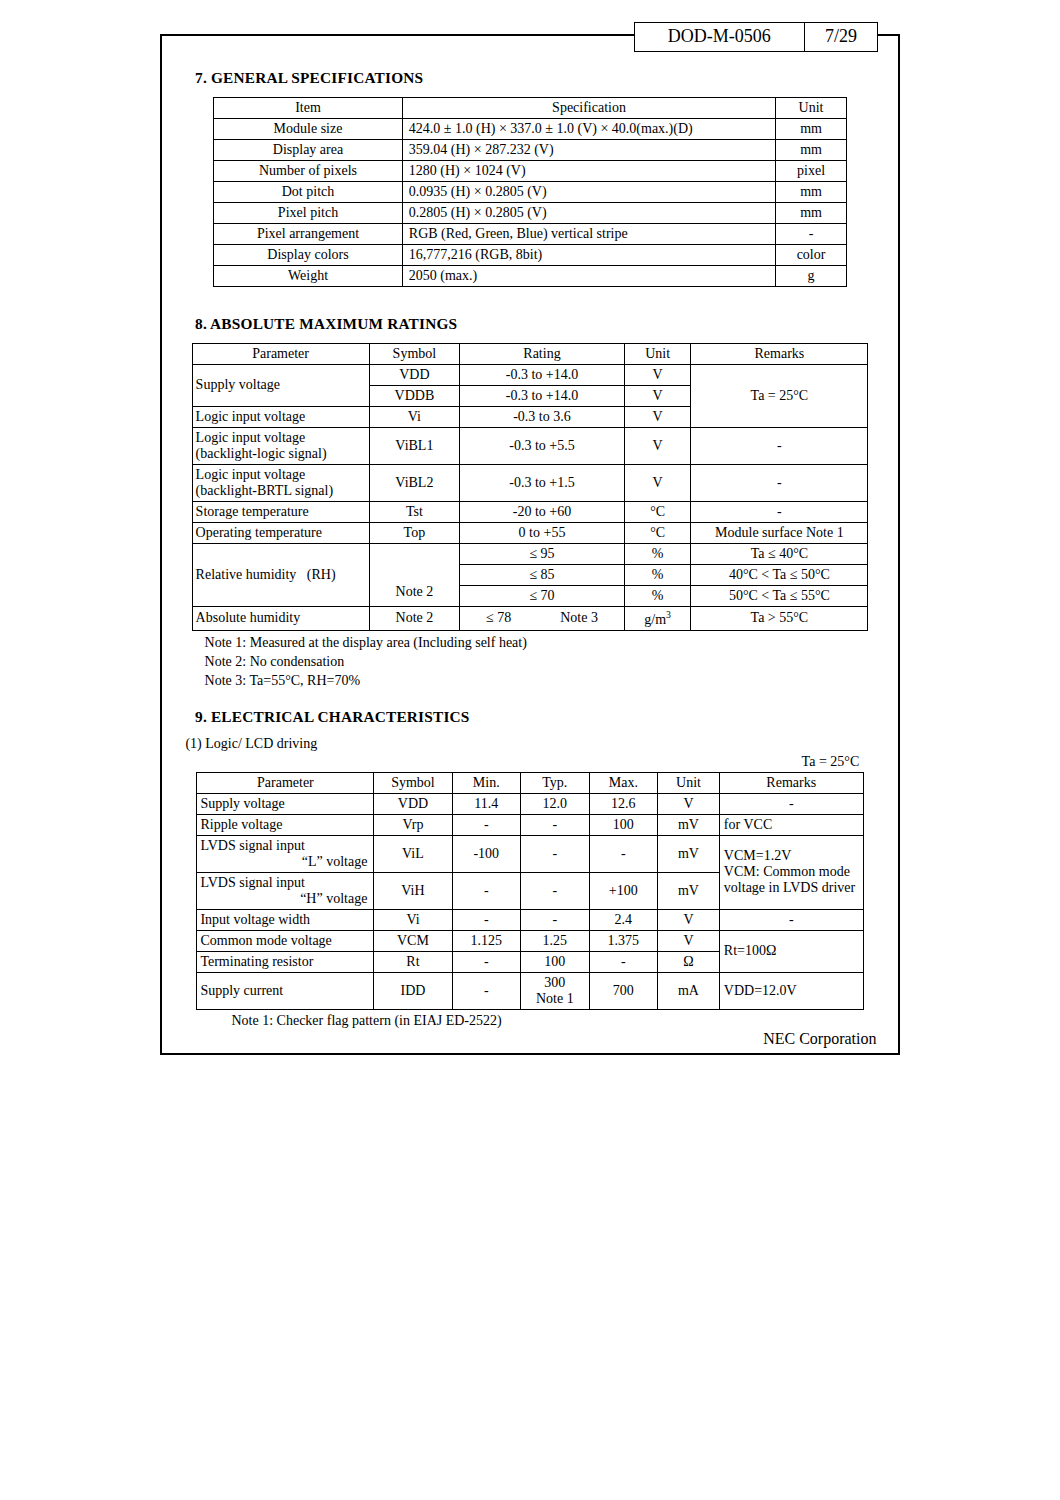DOD-M-0506
7/29
7. GENERAL SPECIFICATIONS
| Item | Specification | Unit |
| --- | --- | --- |
| Module size | 424.0 ± 1.0 (H) × 337.0 ± 1.0 (V) × 40.0(max.)(D) | mm |
| Display area | 359.04 (H) × 287.232 (V) | mm |
| Number of pixels | 1280 (H) × 1024 (V) | pixel |
| Dot pitch | 0.0935 (H) × 0.2805 (V) | mm |
| Pixel pitch | 0.2805 (H) × 0.2805 (V) | mm |
| Pixel arrangement | RGB (Red, Green, Blue) vertical stripe | - |
| Display colors | 16,777,216 (RGB, 8bit) | color |
| Weight | 2050 (max.) | g |
8. ABSOLUTE MAXIMUM RATINGS
| Parameter | Symbol | Rating | Unit | Remarks |
| --- | --- | --- | --- | --- |
| Supply voltage | VDD | -0.3 to +14.0 | V | Ta = 25°C |
| VDDB | -0.3 to +14.0 | V |
| Logic input voltage | Vi | -0.3 to 3.6 | V |
| Logic input voltage (backlight-logic signal) | ViBL1 | -0.3 to +5.5 | V | - |
| Logic input voltage (backlight-BRTL signal) | ViBL2 | -0.3 to +1.5 | V | - |
| Storage temperature | Tst | -20 to +60 | °C | - |
| Operating temperature | Top | 0 to +55 | °C | Module surface Note 1 |
| Relative humidity (RH) | Note 2 | ≤ 95 | % | Ta ≤ 40°C |
| ≤ 85 | % | 40°C < Ta ≤ 50°C |
| ≤ 70 | % | 50°C < Ta ≤ 55°C |
| Absolute humidity | Note 2 | ≤ 78 Note 3 | g/m 3 | Ta > 55°C |
Note 1: Measured at the display area (Including self heat)
Note 2: No condensation
Note 3: Ta=55°C, RH=70%
9. ELECTRICAL CHARACTERISTICS
(1) Logic/ LCD driving
Ta = 25°C
| Parameter | Symbol | Min. | Typ. | Max. | Unit | Remarks |
| --- | --- | --- | --- | --- | --- | --- |
| Supply voltage | VDD | 11.4 | 12.0 | 12.6 | V | - |
| Ripple voltage | Vrp | - | - | 100 | mV | for VCC |
| LVDS signal input “L” voltage | ViL | -100 | - | - | mV | VCM=1.2V VCM: Common mode voltage in LVDS driver |
| LVDS signal input “H” voltage | ViH | - | - | +100 | mV |
| Input voltage width | Vi | - | - | 2.4 | V | - |
| Common mode voltage | VCM | 1.125 | 1.25 | 1.375 | V | Rt=100Ω |
| Terminating resistor | Rt | - | 100 | - | Ω |
| Supply current | IDD | - | 300 Note 1 | 700 | mA | VDD=12.0V |
Note 1: Checker flag pattern (in EIAJ ED-2522)
NEC Corporation